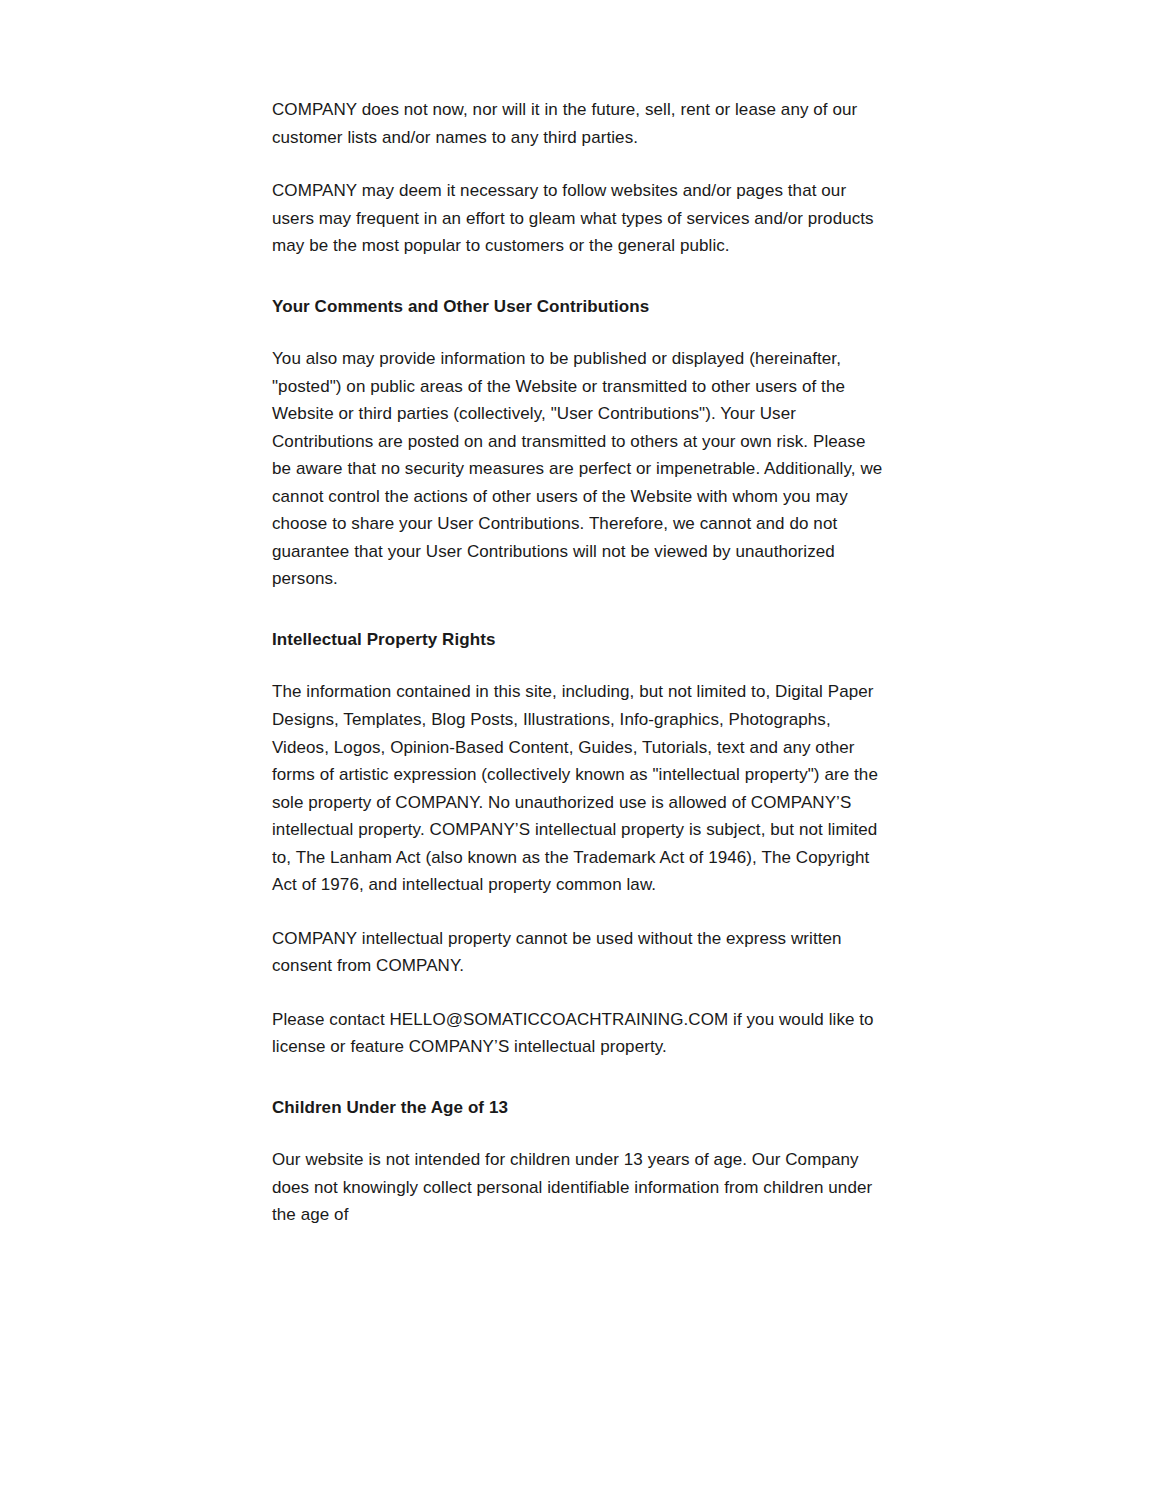COMPANY does not now, nor will it in the future, sell, rent or lease any of our customer lists and/or names to any third parties.
COMPANY may deem it necessary to follow websites and/or pages that our users may frequent in an effort to gleam what types of services and/or products may be the most popular to customers or the general public.
Your Comments and Other User Contributions
You also may provide information to be published or displayed (hereinafter, "posted") on public areas of the Website or transmitted to other users of the Website or third parties (collectively, "User Contributions"). Your User Contributions are posted on and transmitted to others at your own risk. Please be aware that no security measures are perfect or impenetrable. Additionally, we cannot control the actions of other users of the Website with whom you may choose to share your User Contributions. Therefore, we cannot and do not guarantee that your User Contributions will not be viewed by unauthorized persons.
Intellectual Property Rights
The information contained in this site, including, but not limited to, Digital Paper Designs, Templates, Blog Posts, Illustrations, Info-graphics, Photographs, Videos, Logos, Opinion-Based Content, Guides, Tutorials, text and any other forms of artistic expression (collectively known as "intellectual property") are the sole property of COMPANY. No unauthorized use is allowed of COMPANY’S intellectual property. COMPANY’S intellectual property is subject, but not limited to, The Lanham Act (also known as the Trademark Act of 1946), The Copyright Act of 1976, and intellectual property common law.
COMPANY intellectual property cannot be used without the express written consent from COMPANY.
Please contact HELLO@SOMATICCOACHTRAINING.COM if you would like to license or feature COMPANY’S intellectual property.
Children Under the Age of 13
Our website is not intended for children under 13 years of age. Our Company does not knowingly collect personal identifiable information from children under the age of